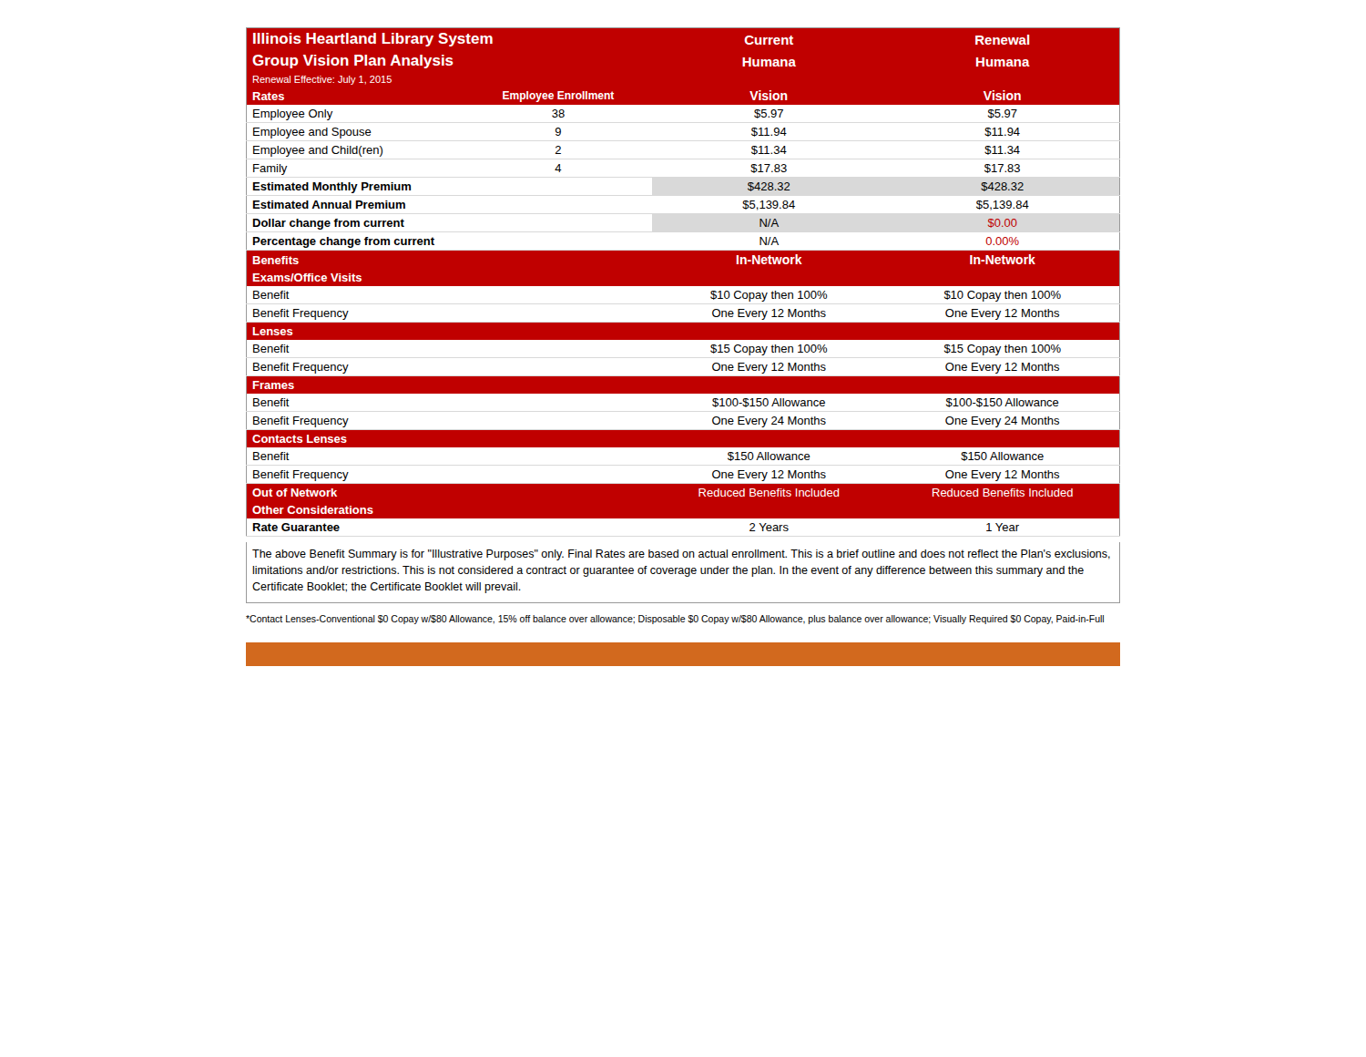| Illinois Heartland Library System | Current | Renewal |
| Group Vision Plan Analysis | Humana | Humana |
| Renewal Effective: July 1, 2015 | | |
| Rates | Employee Enrollment | Vision | Vision |
| Employee Only | 38 | $5.97 | $5.97 |
| Employee and Spouse | 9 | $11.94 | $11.94 |
| Employee and Child(ren) | 2 | $11.34 | $11.34 |
| Family | 4 | $17.83 | $17.83 |
| Estimated Monthly Premium | $428.32 | $428.32 |
| Estimated Annual Premium | $5,139.84 | $5,139.84 |
| Dollar change from current | N/A | $0.00 |
| Percentage change from current | N/A | 0.00% |
| Benefits | In-Network | In-Network |
| Exams/Office Visits | | |
| Benefit | $10 Copay then 100% | $10 Copay then 100% |
| Benefit Frequency | One Every 12 Months | One Every 12 Months |
| Lenses | | |
| Benefit | $15 Copay then 100% | $15 Copay then 100% |
| Benefit Frequency | One Every 12 Months | One Every 12 Months |
| Frames | | |
| Benefit | $100-$150 Allowance | $100-$150 Allowance |
| Benefit Frequency | One Every 24 Months | One Every 24 Months |
| Contacts Lenses | | |
| Benefit | $150 Allowance | $150 Allowance |
| Benefit Frequency | One Every 12 Months | One Every 12 Months |
| Out of Network | Reduced Benefits Included | Reduced Benefits Included |
| Other Considerations | | |
| Rate Guarantee | 2 Years | 1 Year |
The above Benefit Summary is for "Illustrative Purposes" only. Final Rates are based on actual enrollment. This is a brief outline and does not reflect the Plan's exclusions, limitations and/or restrictions. This is not considered a contract or guarantee of coverage under the plan. In the event of any difference between this summary and the Certificate Booklet; the Certificate Booklet will prevail.
*Contact Lenses-Conventional $0 Copay w/$80 Allowance, 15% off balance over allowance; Disposable $0 Copay w/$80 Allowance, plus balance over allowance; Visually Required $0 Copay, Paid-in-Full